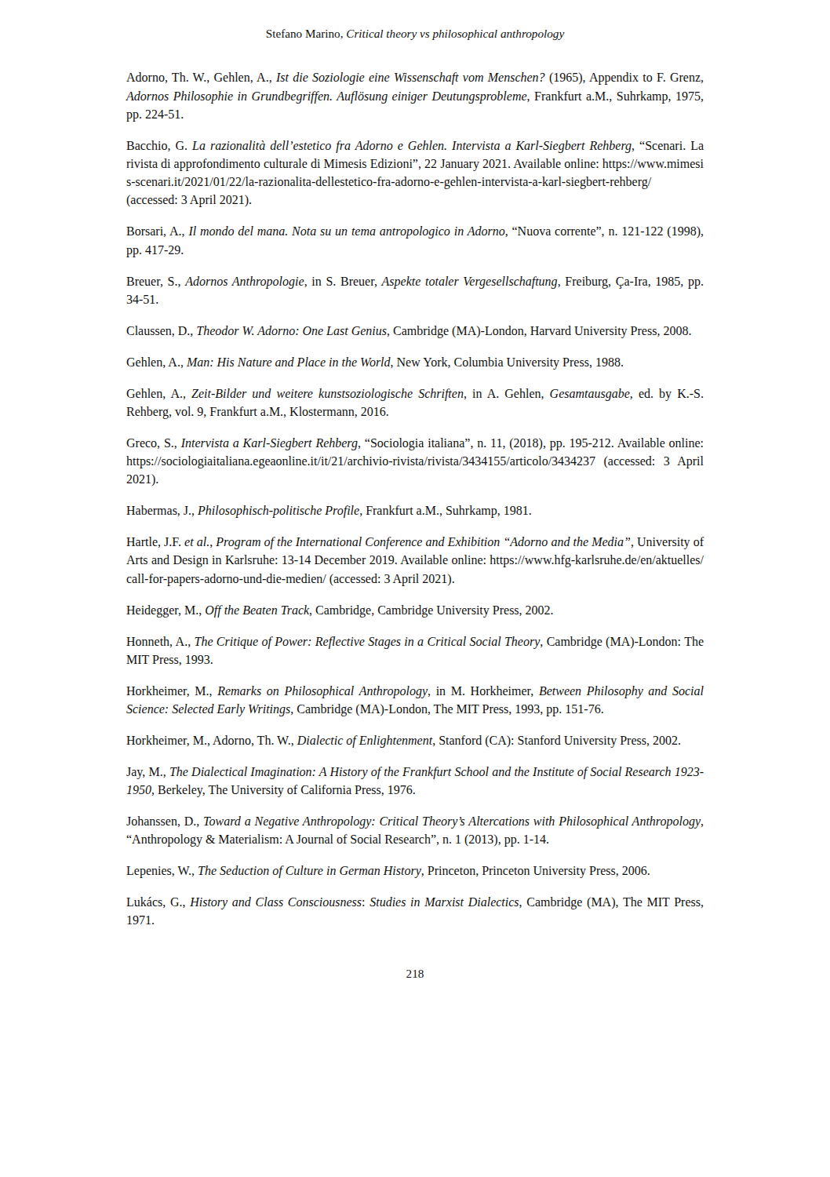Stefano Marino, Critical theory vs philosophical anthropology
Adorno, Th. W., Gehlen, A., Ist die Soziologie eine Wissenschaft vom Menschen? (1965), Appendix to F. Grenz, Adornos Philosophie in Grundbegriffen. Auflösung einiger Deutungsprobleme, Frankfurt a.M., Suhrkamp, 1975, pp. 224-51.
Bacchio, G. La razionalità dell’estetico fra Adorno e Gehlen. Intervista a Karl-Siegbert Rehberg, “Scenari. La rivista di approfondimento culturale di Mimesis Edizioni”, 22 January 2021. Available online: https://www.mimesis-scenari.it/2021/01/22/la-razionalita-dellestetico-fra-adorno-e-gehlen-intervista-a-karl-siegbert-rehberg/ (accessed: 3 April 2021).
Borsari, A., Il mondo del mana. Nota su un tema antropologico in Adorno, “Nuova corrente”, n. 121-122 (1998), pp. 417-29.
Breuer, S., Adornos Anthropologie, in S. Breuer, Aspekte totaler Vergesellschaftung, Freiburg, Ça-Ira, 1985, pp. 34-51.
Claussen, D., Theodor W. Adorno: One Last Genius, Cambridge (MA)-London, Harvard University Press, 2008.
Gehlen, A., Man: His Nature and Place in the World, New York, Columbia University Press, 1988.
Gehlen, A., Zeit-Bilder und weitere kunstsoziologische Schriften, in A. Gehlen, Gesamtausgabe, ed. by K.-S. Rehberg, vol. 9, Frankfurt a.M., Klostermann, 2016.
Greco, S., Intervista a Karl-Siegbert Rehberg, “Sociologia italiana”, n. 11, (2018), pp. 195-212. Available online: https://sociologiaitaliana.egeaonline.it/it/21/archivio-rivista/rivista/3434155/articolo/3434237 (accessed: 3 April 2021).
Habermas, J., Philosophisch-politische Profile, Frankfurt a.M., Suhrkamp, 1981.
Hartle, J.F. et al., Program of the International Conference and Exhibition “Adorno and the Media”, University of Arts and Design in Karlsruhe: 13-14 December 2019. Available online: https://www.hfg-karlsruhe.de/en/aktuelles/call-for-papers-adorno-und-die-medien/ (accessed: 3 April 2021).
Heidegger, M., Off the Beaten Track, Cambridge, Cambridge University Press, 2002.
Honneth, A., The Critique of Power: Reflective Stages in a Critical Social Theory, Cambridge (MA)-London: The MIT Press, 1993.
Horkheimer, M., Remarks on Philosophical Anthropology, in M. Horkheimer, Between Philosophy and Social Science: Selected Early Writings, Cambridge (MA)-London, The MIT Press, 1993, pp. 151-76.
Horkheimer, M., Adorno, Th. W., Dialectic of Enlightenment, Stanford (CA): Stanford University Press, 2002.
Jay, M., The Dialectical Imagination: A History of the Frankfurt School and the Institute of Social Research 1923-1950, Berkeley, The University of California Press, 1976.
Johanssen, D., Toward a Negative Anthropology: Critical Theory’s Altercations with Philosophical Anthropology, “Anthropology & Materialism: A Journal of Social Research”, n. 1 (2013), pp. 1-14.
Lepenies, W., The Seduction of Culture in German History, Princeton, Princeton University Press, 2006.
Lukács, G., History and Class Consciousness: Studies in Marxist Dialectics, Cambridge (MA), The MIT Press, 1971.
218